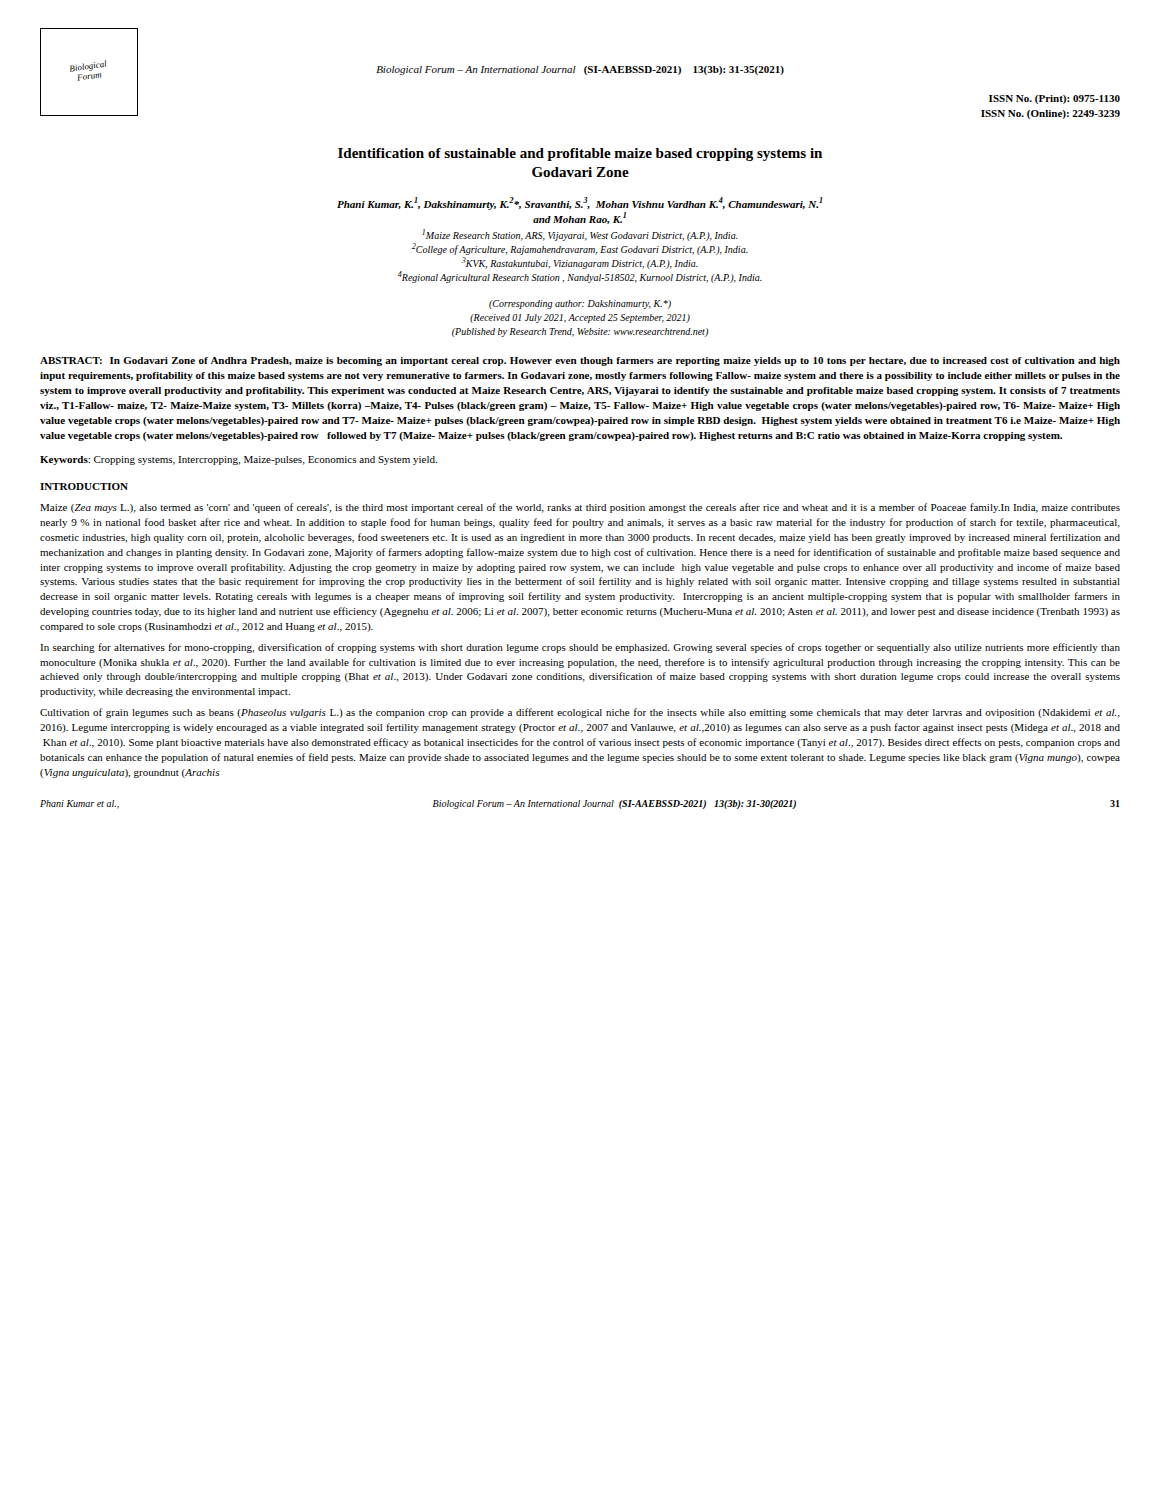Biological
Forum
Biological Forum – An International Journal (SI-AAEBSSD-2021) 13(3b): 31-35(2021)
ISSN No. (Print): 0975-1130
ISSN No. (Online): 2249-3239
Identification of sustainable and profitable maize based cropping systems in
Godavari Zone
Phani Kumar, K.1, Dakshinamurty, K.2*, Sravanthi, S.3, Mohan Vishnu Vardhan K.4, Chamundeswari, N.1
and Mohan Rao, K.1
1Maize Research Station, ARS, Vijayarai, West Godavari District, (A.P.), India.
2College of Agriculture, Rajamahendravaram, East Godavari District, (A.P.), India.
3KVK, Rastakuntubai, Vizianagaram District, (A.P.), India.
4Regional Agricultural Research Station , Nandyal-518502, Kurnool District, (A.P.), India.
(Corresponding author: Dakshinamurty, K.*)
(Received 01 July 2021, Accepted 25 September, 2021)
(Published by Research Trend, Website: www.researchtrend.net)
ABSTRACT: In Godavari Zone of Andhra Pradesh, maize is becoming an important cereal crop. However even though farmers are reporting maize yields up to 10 tons per hectare, due to increased cost of cultivation and high input requirements, profitability of this maize based systems are not very remunerative to farmers. In Godavari zone, mostly farmers following Fallow- maize system and there is a possibility to include either millets or pulses in the system to improve overall productivity and profitability. This experiment was conducted at Maize Research Centre, ARS, Vijayarai to identify the sustainable and profitable maize based cropping system. It consists of 7 treatments viz., T1-Fallow- maize, T2- Maize-Maize system, T3- Millets (korra) –Maize, T4- Pulses (black/green gram) – Maize, T5- Fallow- Maize+ High value vegetable crops (water melons/vegetables)-paired row, T6- Maize- Maize+ High value vegetable crops (water melons/vegetables)-paired row and T7- Maize- Maize+ pulses (black/green gram/cowpea)-paired row in simple RBD design. Highest system yields were obtained in treatment T6 i.e Maize- Maize+ High value vegetable crops (water melons/vegetables)-paired row followed by T7 (Maize- Maize+ pulses (black/green gram/cowpea)-paired row). Highest returns and B:C ratio was obtained in Maize-Korra cropping system.
Keywords: Cropping systems, Intercropping, Maize-pulses, Economics and System yield.
INTRODUCTION
Maize (Zea mays L.), also termed as 'corn' and 'queen of cereals', is the third most important cereal of the world, ranks at third position amongst the cereals after rice and wheat and it is a member of Poaceae family.In India, maize contributes nearly 9 % in national food basket after rice and wheat. In addition to staple food for human beings, quality feed for poultry and animals, it serves as a basic raw material for the industry for production of starch for textile, pharmaceutical, cosmetic industries, high quality corn oil, protein, alcoholic beverages, food sweeteners etc. It is used as an ingredient in more than 3000 products. In recent decades, maize yield has been greatly improved by increased mineral fertilization and mechanization and changes in planting density. In Godavari zone, Majority of farmers adopting fallow-maize system due to high cost of cultivation. Hence there is a need for identification of sustainable and profitable maize based sequence and inter cropping systems to improve overall profitability. Adjusting the crop geometry in maize by adopting paired row system, we can include high value vegetable and pulse crops to enhance over all productivity and income of maize based systems. Various studies states that the basic requirement for improving the crop productivity lies in the betterment of soil fertility and is highly related with soil organic matter. Intensive cropping and tillage systems resulted in substantial decrease in soil organic matter levels. Rotating cereals with legumes is a cheaper means of improving soil fertility and system productivity. Intercropping is an ancient multiple-cropping system that is popular with smallholder farmers in developing countries today, due to its higher land and nutrient use efficiency (Agegnehu et al. 2006; Li et al. 2007), better economic returns (Mucheru-Muna et al. 2010; Asten et al. 2011), and lower pest and disease incidence (Trenbath 1993) as compared to sole crops (Rusinamhodzi et al., 2012 and Huang et al., 2015).
In searching for alternatives for mono-cropping, diversification of cropping systems with short duration legume crops should be emphasized. Growing several species of crops together or sequentially also utilize nutrients more efficiently than monoculture (Monika shukla et al., 2020). Further the land available for cultivation is limited due to ever increasing population, the need, therefore is to intensify agricultural production through increasing the cropping intensity. This can be achieved only through double/intercropping and multiple cropping (Bhat et al., 2013). Under Godavari zone conditions, diversification of maize based cropping systems with short duration legume crops could increase the overall systems productivity, while decreasing the environmental impact.
Cultivation of grain legumes such as beans (Phaseolus vulgaris L.) as the companion crop can provide a different ecological niche for the insects while also emitting some chemicals that may deter larvras and oviposition (Ndakidemi et al., 2016). Legume intercropping is widely encouraged as a viable integrated soil fertility management strategy (Proctor et al., 2007 and Vanlauwe, et al., 2010) as legumes can also serve as a push factor against insect pests (Midega et al., 2018 and Khan et al., 2010). Some plant bioactive materials have also demonstrated efficacy as botanical insecticides for the control of various insect pests of economic importance (Tanyi et al., 2017). Besides direct effects on pests, companion crops and botanicals can enhance the population of natural enemies of field pests. Maize can provide shade to associated legumes and the legume species should be to some extent tolerant to shade. Legume species like black gram (Vigna mungo), cowpea (Vigna unguiculata), groundnut (Arachis
Phani Kumar et al.,
Biological Forum – An International Journal (SI-AAEBSSD-2021) 13(3b): 31-30(2021)
31